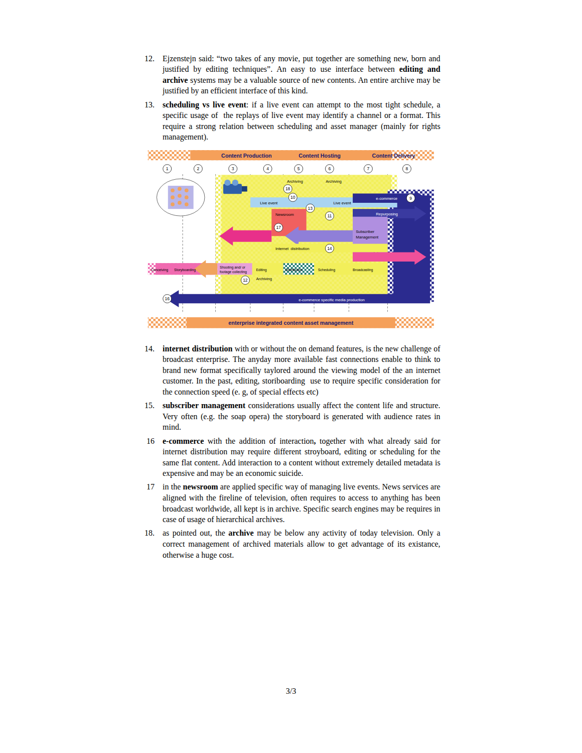12. Ejzenstejn said: “two takes of any movie, put together are something new, born and justified by editing techniques”. An easy to use interface between editing and archive systems may be a valuable source of new contents. An entire archive may be justified by an efficient interface of this kind.
13. scheduling vs live event: if a live event can attempt to the most tight schedule, a specific usage of the replays of live event may identify a channel or a format. This require a strong relation between scheduling and asset manager (mainly for rights management).
Content Production Content Hosting Content Delivery 1 2 3 4 5 6 7 8 Archiving Archiving 18 Live event Live event 10 13 11 e-commerce 9 Repurposing Newsroom 17 Subscriber Management 15 Internet distribution 14 Conceiving Storyboarding Shooting and/ or footage collecting Editing Distribution Scheduling Broadcasting Archiving 12 e-commerce specific media production 16 enterprise integrated content asset management
14. internet distribution with or without the on demand features, is the new challenge of broadcast enterprise. The anyday more available fast connections enable to think to brand new format specifically taylored around the viewing model of the an internet customer. In the past, editing, storiboarding use to require specific consideration for the connection speed (e. g, of special effects etc)
15. subscriber management considerations usually affect the content life and structure. Very often (e.g. the soap opera) the storyboard is generated with audience rates in mind.
16 e-commerce with the addition of interaction, together with what already said for internet distribution may require different stroyboard, editing or scheduling for the same flat content. Add interaction to a content without extremely detailed metadata is expensive and may be an economic suicide.
17 in the newsroom are applied specific way of managing live events. News services are aligned with the fireline of television, often requires to access to anything has been broadcast worldwide, all kept is in archive. Specific search engines may be requires in case of usage of hierarchical archives.
18. as pointed out, the archive may be below any activity of today television. Only a correct management of archived materials allow to get advantage of its existance, otherwise a huge cost.
3/3